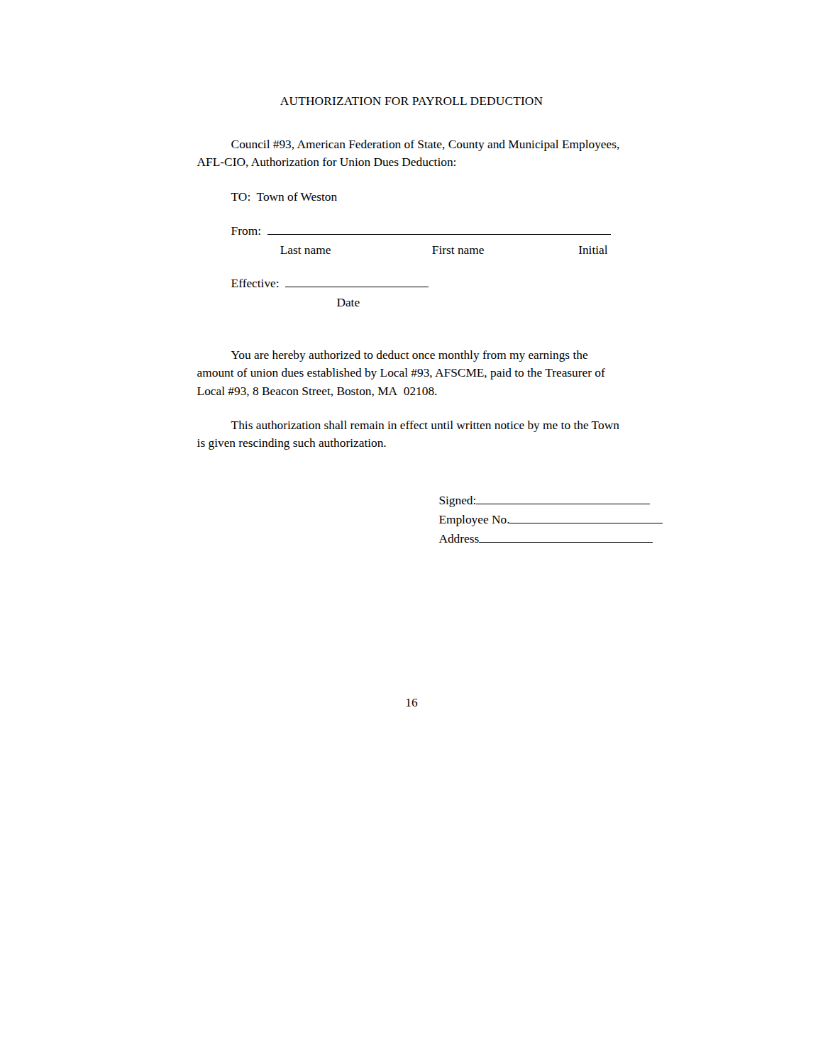AUTHORIZATION FOR PAYROLL DEDUCTION
Council #93, American Federation of State, County and Municipal Employees, AFL-CIO, Authorization for Union Dues Deduction:
TO: Town of Weston
From:
Last name First name Initial
Effective:
Date
You are hereby authorized to deduct once monthly from my earnings the amount of union dues established by Local #93, AFSCME, paid to the Treasurer of Local #93, 8 Beacon Street, Boston, MA 02108.
This authorization shall remain in effect until written notice by me to the Town is given rescinding such authorization.
Signed:
Employee No.
Address
16